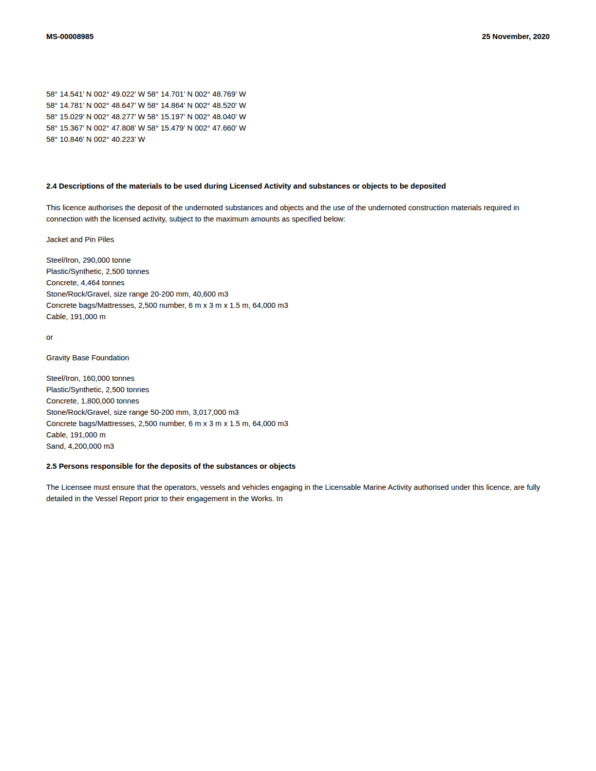MS-00008985 25 November, 2020
58° 14.541’ N 002° 49.022’ W 58° 14.701’ N 002° 48.769’ W
58° 14.781’ N 002° 48.647’ W 58° 14.864’ N 002° 48.520’ W
58° 15.029’ N 002° 48.277’ W 58° 15.197’ N 002° 48.040’ W
58° 15.367’ N 002° 47.808’ W 58° 15.479’ N 002° 47.660’ W
58° 10.846’ N 002° 40.223’ W
2.4 Descriptions of the materials to be used during Licensed Activity and substances or objects to be deposited
This licence authorises the deposit of the undernoted substances and objects and the use of the undernoted construction materials required in connection with the licensed activity, subject to the maximum amounts as specified below:
Jacket and Pin Piles
Steel/Iron, 290,000 tonne
Plastic/Synthetic, 2,500 tonnes
Concrete, 4,464 tonnes
Stone/Rock/Gravel, size range 20-200 mm, 40,600 m3
Concrete bags/Mattresses, 2,500 number, 6 m x 3 m x 1.5 m, 64,000 m3
Cable, 191,000 m
or
Gravity Base Foundation
Steel/Iron, 160,000 tonnes
Plastic/Synthetic, 2,500 tonnes
Concrete, 1,800,000 tonnes
Stone/Rock/Gravel, size range 50-200 mm, 3,017,000 m3
Concrete bags/Mattresses, 2,500 number, 6 m x 3 m x 1.5 m, 64,000 m3
Cable, 191,000 m
Sand, 4,200,000 m3
2.5 Persons responsible for the deposits of the substances or objects
The Licensee must ensure that the operators, vessels and vehicles engaging in the Licensable Marine Activity authorised under this licence, are fully detailed in the Vessel Report prior to their engagement in the Works. In